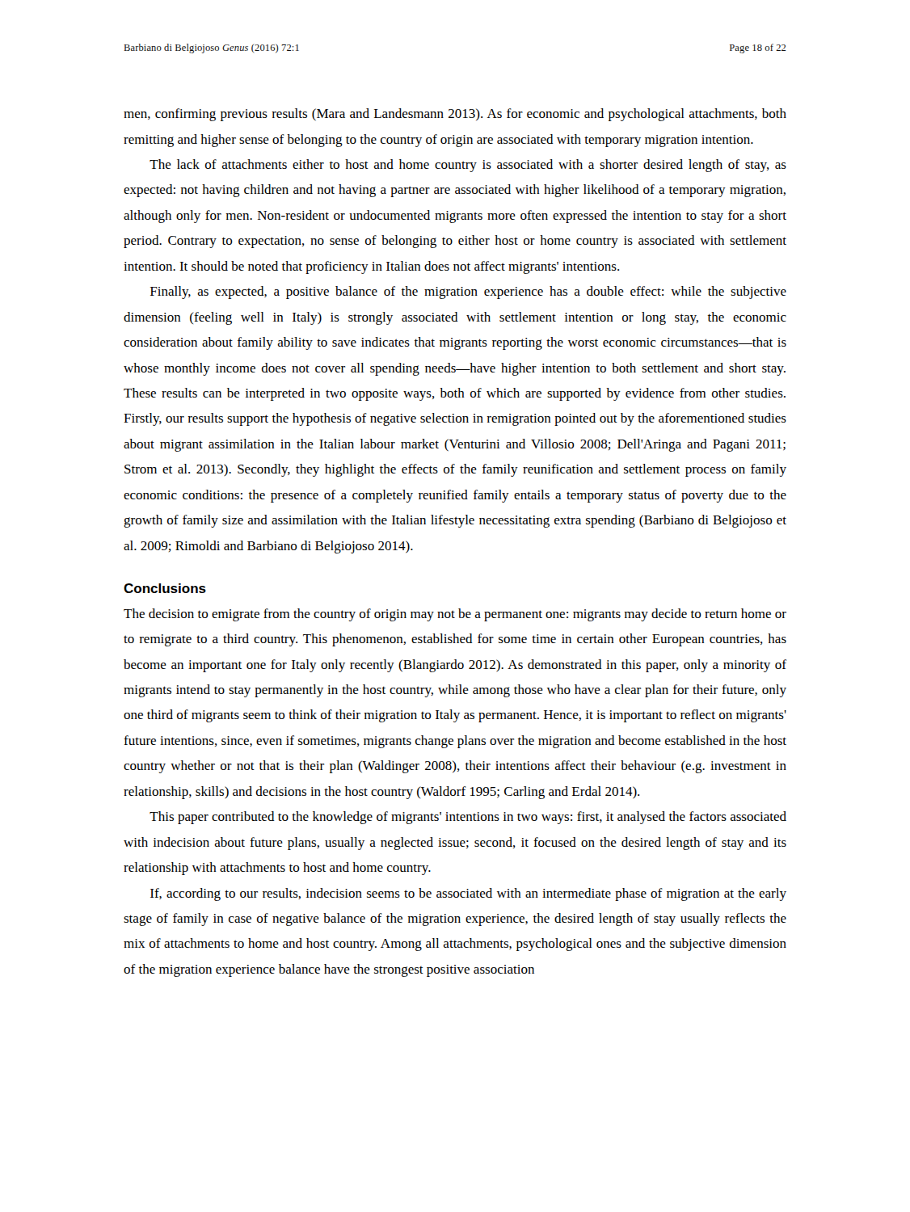Barbiano di Belgiojoso Genus (2016) 72:1 Page 18 of 22
men, confirming previous results (Mara and Landesmann 2013). As for economic and psychological attachments, both remitting and higher sense of belonging to the country of origin are associated with temporary migration intention.
The lack of attachments either to host and home country is associated with a shorter desired length of stay, as expected: not having children and not having a partner are associated with higher likelihood of a temporary migration, although only for men. Non-resident or undocumented migrants more often expressed the intention to stay for a short period. Contrary to expectation, no sense of belonging to either host or home country is associated with settlement intention. It should be noted that proficiency in Italian does not affect migrants' intentions.
Finally, as expected, a positive balance of the migration experience has a double effect: while the subjective dimension (feeling well in Italy) is strongly associated with settlement intention or long stay, the economic consideration about family ability to save indicates that migrants reporting the worst economic circumstances—that is whose monthly income does not cover all spending needs—have higher intention to both settlement and short stay. These results can be interpreted in two opposite ways, both of which are supported by evidence from other studies. Firstly, our results support the hypothesis of negative selection in remigration pointed out by the aforementioned studies about migrant assimilation in the Italian labour market (Venturini and Villosio 2008; Dell'Aringa and Pagani 2011; Strom et al. 2013). Secondly, they highlight the effects of the family reunification and settlement process on family economic conditions: the presence of a completely reunified family entails a temporary status of poverty due to the growth of family size and assimilation with the Italian lifestyle necessitating extra spending (Barbiano di Belgiojoso et al. 2009; Rimoldi and Barbiano di Belgiojoso 2014).
Conclusions
The decision to emigrate from the country of origin may not be a permanent one: migrants may decide to return home or to remigrate to a third country. This phenomenon, established for some time in certain other European countries, has become an important one for Italy only recently (Blangiardo 2012). As demonstrated in this paper, only a minority of migrants intend to stay permanently in the host country, while among those who have a clear plan for their future, only one third of migrants seem to think of their migration to Italy as permanent. Hence, it is important to reflect on migrants' future intentions, since, even if sometimes, migrants change plans over the migration and become established in the host country whether or not that is their plan (Waldinger 2008), their intentions affect their behaviour (e.g. investment in relationship, skills) and decisions in the host country (Waldorf 1995; Carling and Erdal 2014).
This paper contributed to the knowledge of migrants' intentions in two ways: first, it analysed the factors associated with indecision about future plans, usually a neglected issue; second, it focused on the desired length of stay and its relationship with attachments to host and home country.
If, according to our results, indecision seems to be associated with an intermediate phase of migration at the early stage of family in case of negative balance of the migration experience, the desired length of stay usually reflects the mix of attachments to home and host country. Among all attachments, psychological ones and the subjective dimension of the migration experience balance have the strongest positive association